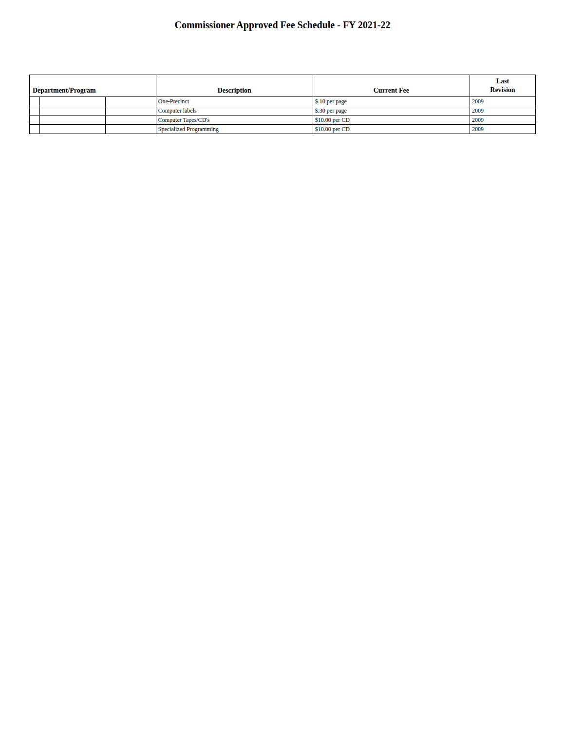Commissioner Approved Fee Schedule - FY 2021-22
| Department/Program | Description | Current Fee | Last Revision |
| --- | --- | --- | --- |
| | | | One-Precinct | $.10 per page | 2009 |
| | | | Computer labels | $.30 per page | 2009 |
| | | | Computer Tapes/CD's | $10.00 per CD | 2009 |
| | | | Specialized Programming | $10.00 per CD | 2009 |